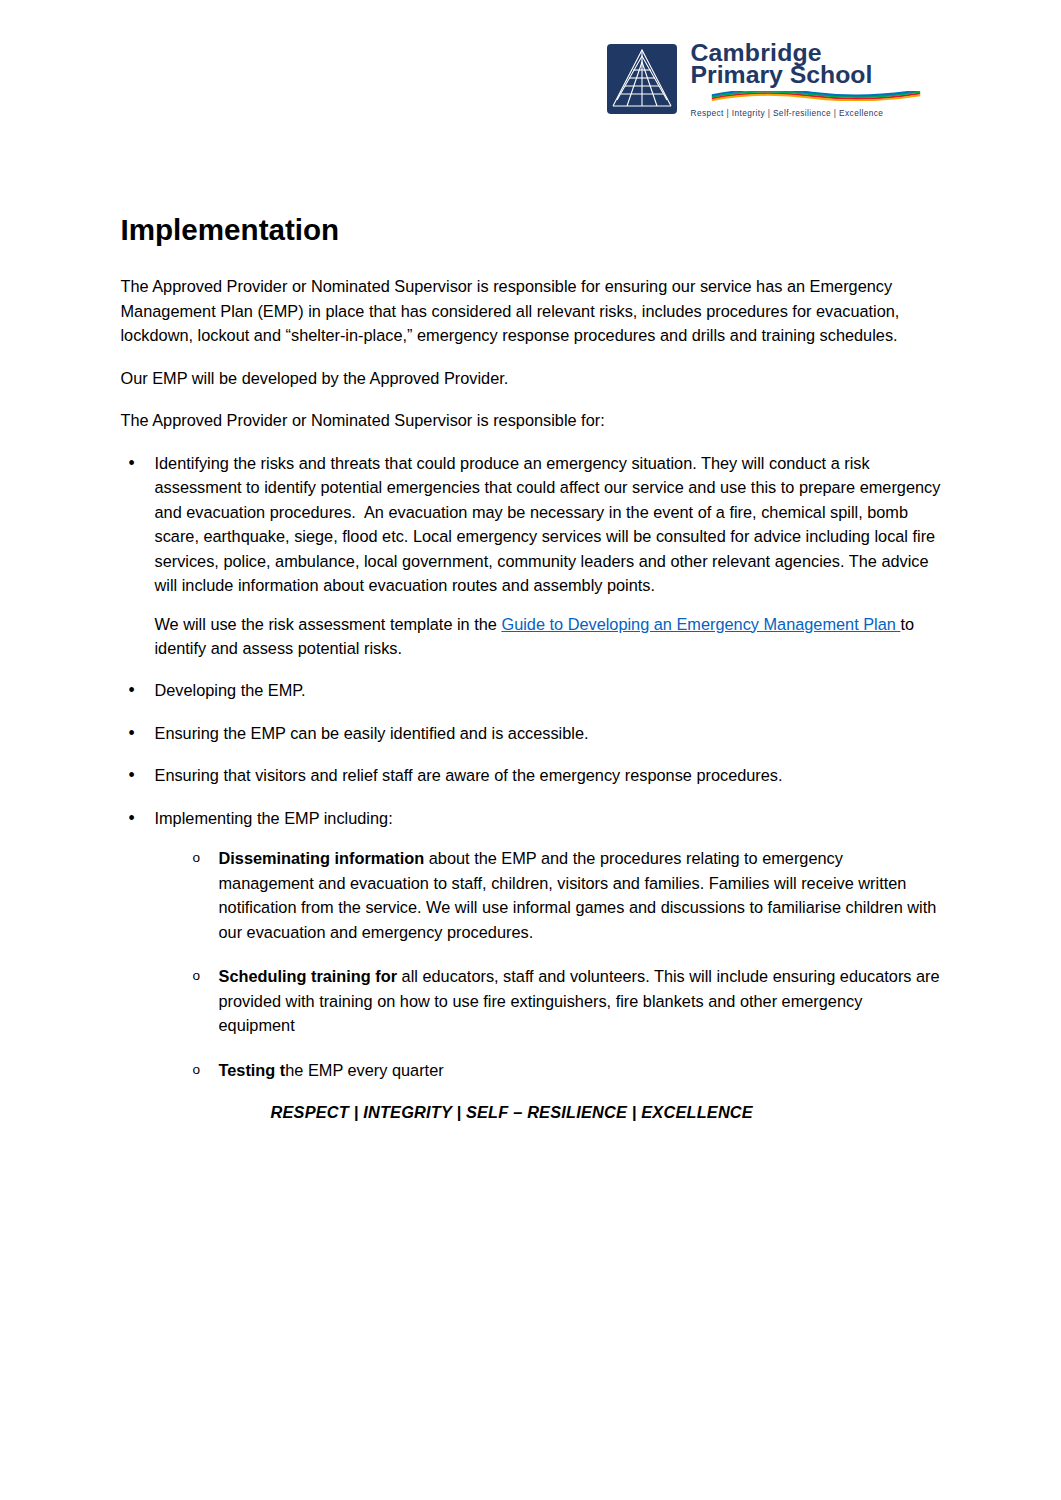Cambridge Primary School Respect | Integrity | Self-resilience | Excellence
Implementation
The Approved Provider or Nominated Supervisor is responsible for ensuring our service has an Emergency Management Plan (EMP) in place that has considered all relevant risks, includes procedures for evacuation, lockdown, lockout and “shelter-in-place,” emergency response procedures and drills and training schedules.
Our EMP will be developed by the Approved Provider.
The Approved Provider or Nominated Supervisor is responsible for:
Identifying the risks and threats that could produce an emergency situation. They will conduct a risk assessment to identify potential emergencies that could affect our service and use this to prepare emergency and evacuation procedures. An evacuation may be necessary in the event of a fire, chemical spill, bomb scare, earthquake, siege, flood etc. Local emergency services will be consulted for advice including local fire services, police, ambulance, local government, community leaders and other relevant agencies. The advice will include information about evacuation routes and assembly points.
We will use the risk assessment template in the Guide to Developing an Emergency Management Plan to identify and assess potential risks.
Developing the EMP.
Ensuring the EMP can be easily identified and is accessible.
Ensuring that visitors and relief staff are aware of the emergency response procedures.
Implementing the EMP including:
Disseminating information about the EMP and the procedures relating to emergency management and evacuation to staff, children, visitors and families. Families will receive written notification from the service. We will use informal games and discussions to familiarise children with our evacuation and emergency procedures.
Scheduling training for all educators, staff and volunteers. This will include ensuring educators are provided with training on how to use fire extinguishers, fire blankets and other emergency equipment
Testing the EMP every quarter
RESPECT | INTEGRITY | SELF – RESILIENCE | EXCELLENCE